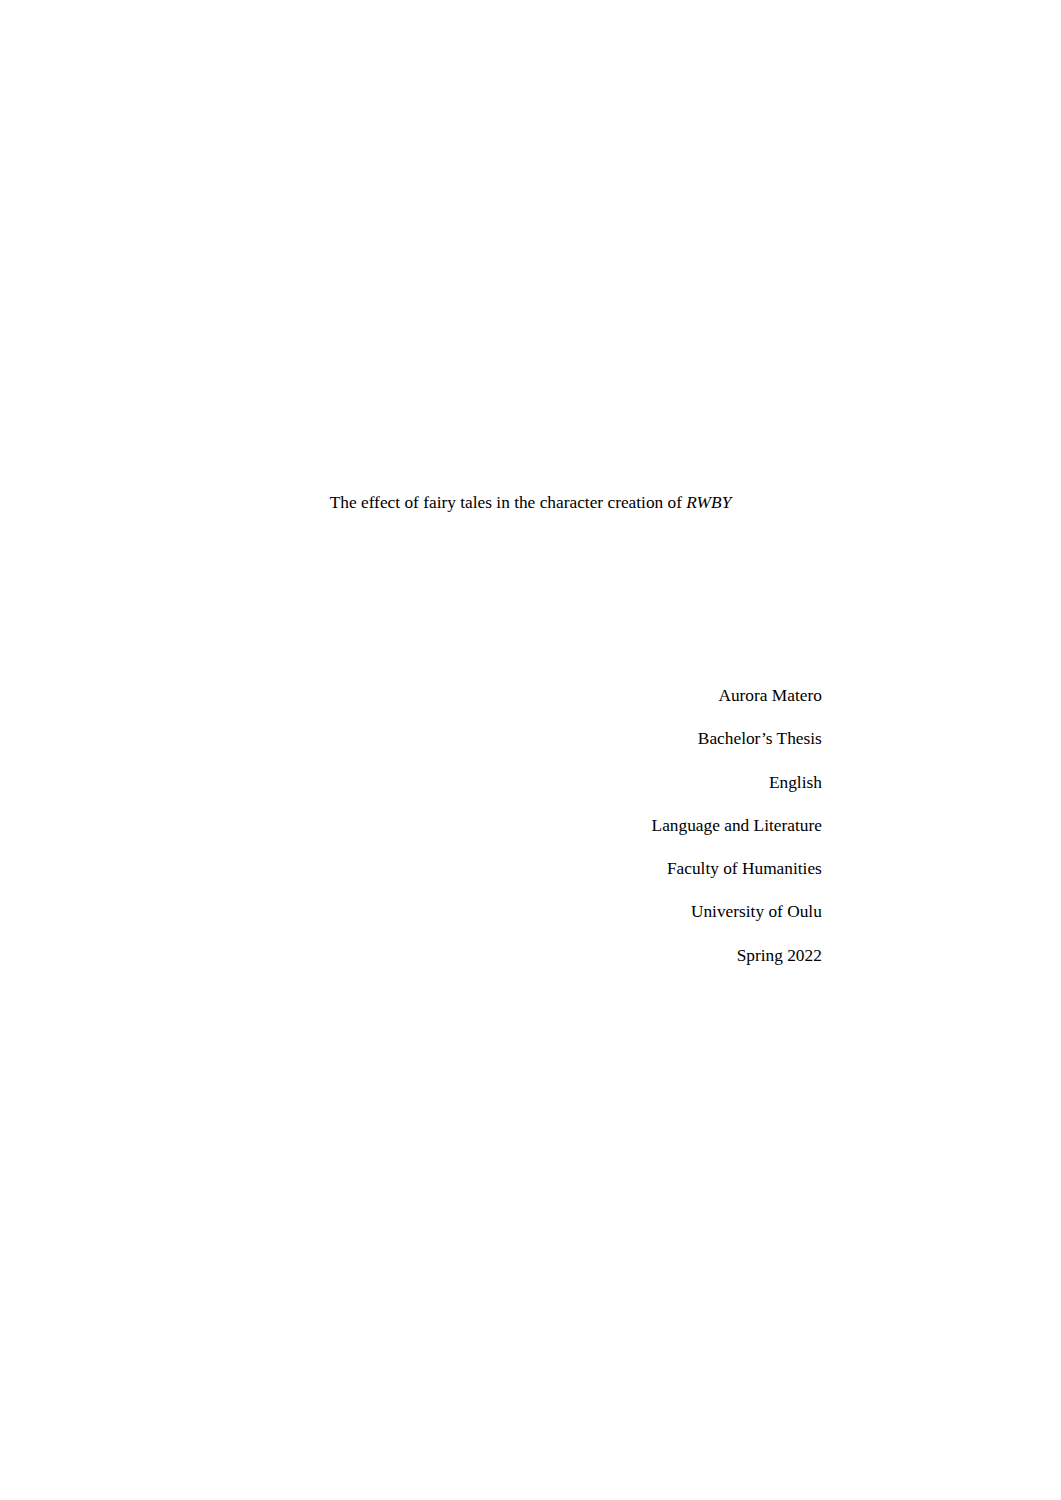The effect of fairy tales in the character creation of RWBY
Aurora Matero
Bachelor’s Thesis
English
Language and Literature
Faculty of Humanities
University of Oulu
Spring 2022